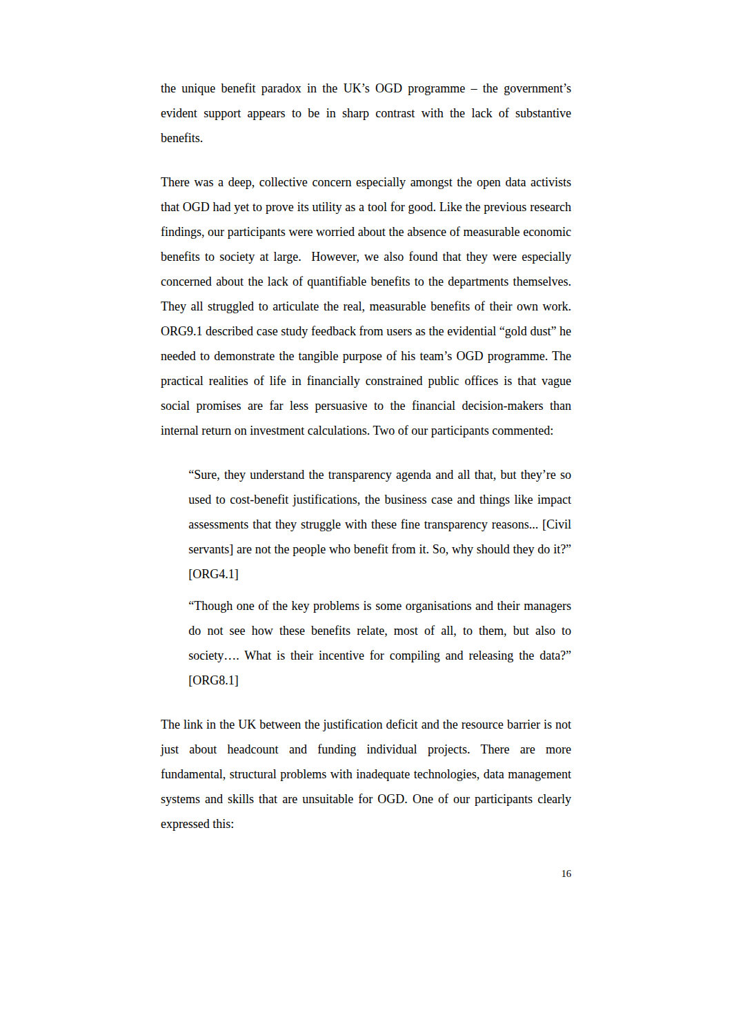the unique benefit paradox in the UK’s OGD programme – the government’s evident support appears to be in sharp contrast with the lack of substantive benefits.
There was a deep, collective concern especially amongst the open data activists that OGD had yet to prove its utility as a tool for good. Like the previous research findings, our participants were worried about the absence of measurable economic benefits to society at large. However, we also found that they were especially concerned about the lack of quantifiable benefits to the departments themselves. They all struggled to articulate the real, measurable benefits of their own work. ORG9.1 described case study feedback from users as the evidential “gold dust” he needed to demonstrate the tangible purpose of his team’s OGD programme. The practical realities of life in financially constrained public offices is that vague social promises are far less persuasive to the financial decision-makers than internal return on investment calculations. Two of our participants commented:
“Sure, they understand the transparency agenda and all that, but they’re so used to cost-benefit justifications, the business case and things like impact assessments that they struggle with these fine transparency reasons... [Civil servants] are not the people who benefit from it. So, why should they do it?” [ORG4.1]
“Though one of the key problems is some organisations and their managers do not see how these benefits relate, most of all, to them, but also to society…. What is their incentive for compiling and releasing the data?” [ORG8.1]
The link in the UK between the justification deficit and the resource barrier is not just about headcount and funding individual projects. There are more fundamental, structural problems with inadequate technologies, data management systems and skills that are unsuitable for OGD. One of our participants clearly expressed this:
16